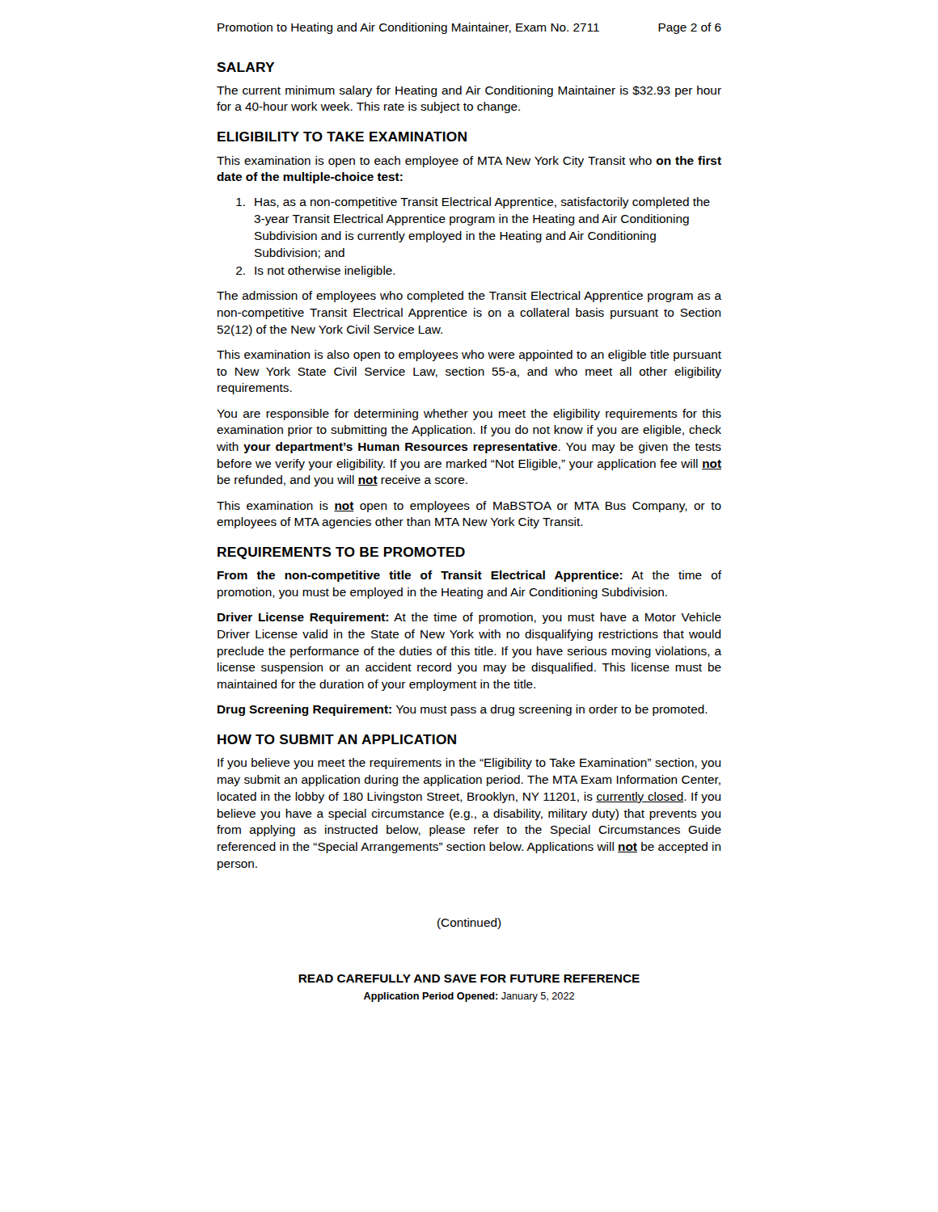Promotion to Heating and Air Conditioning Maintainer, Exam No. 2711
Page 2 of 6
SALARY
The current minimum salary for Heating and Air Conditioning Maintainer is $32.93 per hour for a 40-hour work week. This rate is subject to change.
ELIGIBILITY TO TAKE EXAMINATION
This examination is open to each employee of MTA New York City Transit who on the first date of the multiple-choice test:
Has, as a non-competitive Transit Electrical Apprentice, satisfactorily completed the 3-year Transit Electrical Apprentice program in the Heating and Air Conditioning Subdivision and is currently employed in the Heating and Air Conditioning Subdivision; and
Is not otherwise ineligible.
The admission of employees who completed the Transit Electrical Apprentice program as a non-competitive Transit Electrical Apprentice is on a collateral basis pursuant to Section 52(12) of the New York Civil Service Law.
This examination is also open to employees who were appointed to an eligible title pursuant to New York State Civil Service Law, section 55-a, and who meet all other eligibility requirements.
You are responsible for determining whether you meet the eligibility requirements for this examination prior to submitting the Application. If you do not know if you are eligible, check with your department’s Human Resources representative. You may be given the tests before we verify your eligibility. If you are marked “Not Eligible,” your application fee will not be refunded, and you will not receive a score.
This examination is not open to employees of MaBSTOA or MTA Bus Company, or to employees of MTA agencies other than MTA New York City Transit.
REQUIREMENTS TO BE PROMOTED
From the non-competitive title of Transit Electrical Apprentice: At the time of promotion, you must be employed in the Heating and Air Conditioning Subdivision.
Driver License Requirement: At the time of promotion, you must have a Motor Vehicle Driver License valid in the State of New York with no disqualifying restrictions that would preclude the performance of the duties of this title. If you have serious moving violations, a license suspension or an accident record you may be disqualified. This license must be maintained for the duration of your employment in the title.
Drug Screening Requirement: You must pass a drug screening in order to be promoted.
HOW TO SUBMIT AN APPLICATION
If you believe you meet the requirements in the “Eligibility to Take Examination” section, you may submit an application during the application period. The MTA Exam Information Center, located in the lobby of 180 Livingston Street, Brooklyn, NY 11201, is currently closed. If you believe you have a special circumstance (e.g., a disability, military duty) that prevents you from applying as instructed below, please refer to the Special Circumstances Guide referenced in the “Special Arrangements” section below. Applications will not be accepted in person.
(Continued)
READ CAREFULLY AND SAVE FOR FUTURE REFERENCE
Application Period Opened: January 5, 2022